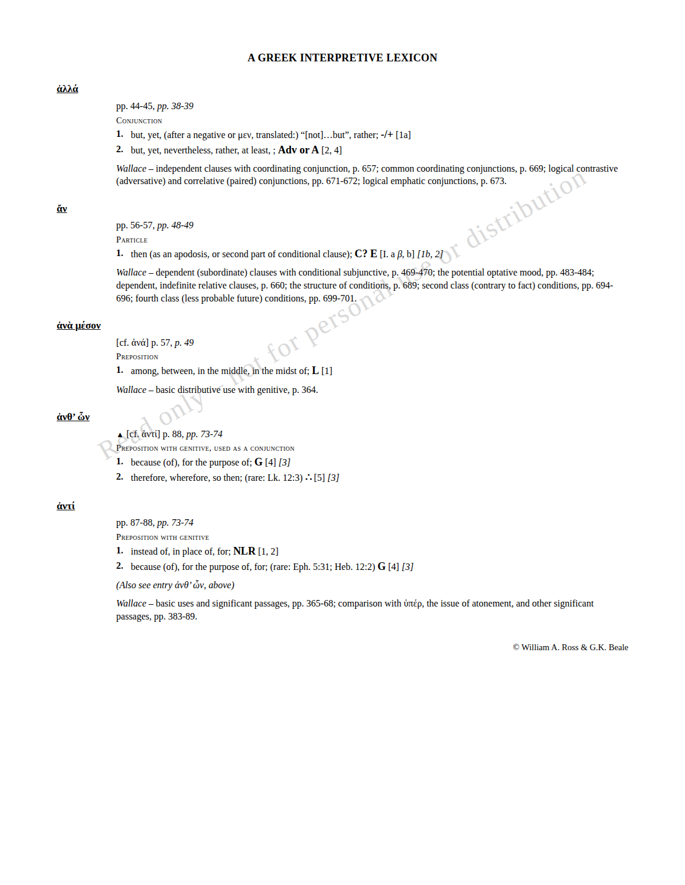Read only – not for personal use or distribution
A Greek Interpretive Lexicon
ἀλλά
pp. 44-45, pp. 38-39
Conjunction
but, yet, (after a negative or μεν, translated:) “[not]…but”, rather; -/+ [1a]
but, yet, nevertheless, rather, at least, ; Adv or A [2, 4]
Wallace – independent clauses with coordinating conjunction, p. 657; common coordinating conjunctions, p. 669; logical contrastive (adversative) and correlative (paired) conjunctions, pp. 671-672; logical emphatic conjunctions, p. 673.
ἄν
pp. 56-57, pp. 48-49
Particle
then (as an apodosis, or second part of conditional clause); C? E [I. a β, b] [1b, 2]
Wallace – dependent (subordinate) clauses with conditional subjunctive, p. 469-470; the potential optative mood, pp. 483-484; dependent, indefinite relative clauses, p. 660; the structure of conditions, p. 689; second class (contrary to fact) conditions, pp. 694-696; fourth class (less probable future) conditions, pp. 699-701.
ἀνὰ μέσον
[cf. ἀνά] p. 57, p. 49
Preposition
among, between, in the middle, in the midst of; L [1]
Wallace – basic distributive use with genitive, p. 364.
ἀνθ’ ὧν
▲ [cf. ἀντί] p. 88, pp. 73-74
Preposition with genitive, used as a conjunction
because (of), for the purpose of; G [4] [3]
therefore, wherefore, so then; (rare: Lk. 12:3) ∴ [5] [3]
ἀντί
pp. 87-88, pp. 73-74
Preposition with genitive
instead of, in place of, for; NLR [1, 2]
because (of), for the purpose of, for; (rare: Eph. 5:31; Heb. 12:2) G [4] [3]
(Also see entry ἀνθ’ ὧν, above)
Wallace – basic uses and significant passages, pp. 365-68; comparison with ὑπέρ, the issue of atonement, and other significant passages, pp. 383-89.
© William A. Ross & G.K. Beale